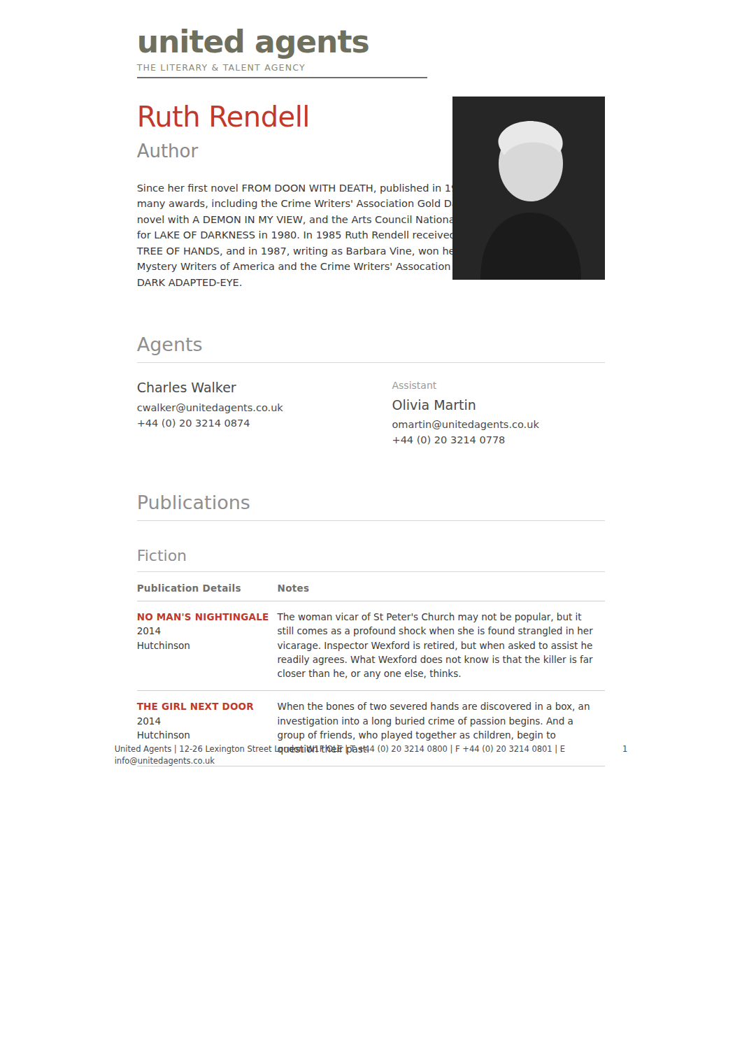united agents
The Literary & Talent Agency
Ruth Rendell
Author
Since her first novel FROM DOON WITH DEATH, published in 1964, Ruth Rendell has won many awards, including the Crime Writers' Association Gold Dagger for 1976's best crime novel with A DEMON IN MY VIEW, and the Arts Council National Book Award, genre fiction, for LAKE OF DARKNESS in 1980. In 1985 Ruth Rendell received the Silver Dagger for THE TREE OF HANDS, and in 1987, writing as Barbara Vine, won her third Edgar from the Mystery Writers of America and the Crime Writers' Assocation Gold Dagger Award for A DARK ADAPTED-EYE.
Agents
Charles Walker
cwalker@unitedagents.co.uk
+44 (0) 20 3214 0874
Assistant
Olivia Martin
omartin@unitedagents.co.uk
+44 (0) 20 3214 0778
Publications
Fiction
| Publication Details | Notes |
| --- | --- |
| NO MAN'S NIGHTINGALE 2014 Hutchinson | The woman vicar of St Peter's Church may not be popular, but it still comes as a profound shock when she is found strangled in her vicarage. Inspector Wexford is retired, but when asked to assist he readily agrees. What Wexford does not know is that the killer is far closer than he, or any one else, thinks. |
| THE GIRL NEXT DOOR 2014 Hutchinson | When the bones of two severed hands are discovered in a box, an investigation into a long buried crime of passion begins. And a group of friends, who played together as children, begin to question their past. |
United Agents | 12-26 Lexington Street London W1F OLE | T +44 (0) 20 3214 0800 | F +44 (0) 20 3214 0801 | E info@unitedagents.co.uk
1